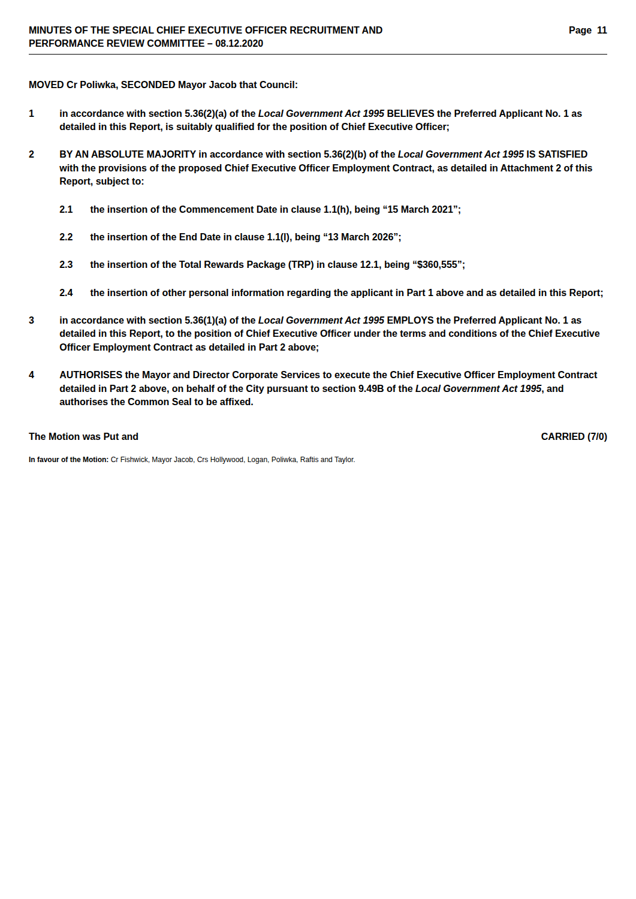| MINUTES OF THE SPECIAL CHIEF EXECUTIVE OFFICER RECRUITMENT AND PERFORMANCE REVIEW COMMITTEE – 08.12.2020 | Page 11 |
MOVED Cr Poliwka, SECONDED Mayor Jacob that Council:
1 in accordance with section 5.36(2)(a) of the Local Government Act 1995 BELIEVES the Preferred Applicant No. 1 as detailed in this Report, is suitably qualified for the position of Chief Executive Officer;
2 BY AN ABSOLUTE MAJORITY in accordance with section 5.36(2)(b) of the Local Government Act 1995 IS SATISFIED with the provisions of the proposed Chief Executive Officer Employment Contract, as detailed in Attachment 2 of this Report, subject to:
2.1 the insertion of the Commencement Date in clause 1.1(h), being “15 March 2021”;
2.2 the insertion of the End Date in clause 1.1(l), being “13 March 2026”;
2.3 the insertion of the Total Rewards Package (TRP) in clause 12.1, being “$360,555”;
2.4 the insertion of other personal information regarding the applicant in Part 1 above and as detailed in this Report;
3 in accordance with section 5.36(1)(a) of the Local Government Act 1995 EMPLOYS the Preferred Applicant No. 1 as detailed in this Report, to the position of Chief Executive Officer under the terms and conditions of the Chief Executive Officer Employment Contract as detailed in Part 2 above;
4 AUTHORISES the Mayor and Director Corporate Services to execute the Chief Executive Officer Employment Contract detailed in Part 2 above, on behalf of the City pursuant to section 9.49B of the Local Government Act 1995, and authorises the Common Seal to be affixed.
The Motion was Put and CARRIED (7/0)
In favour of the Motion: Cr Fishwick, Mayor Jacob, Crs Hollywood, Logan, Poliwka, Raftis and Taylor.